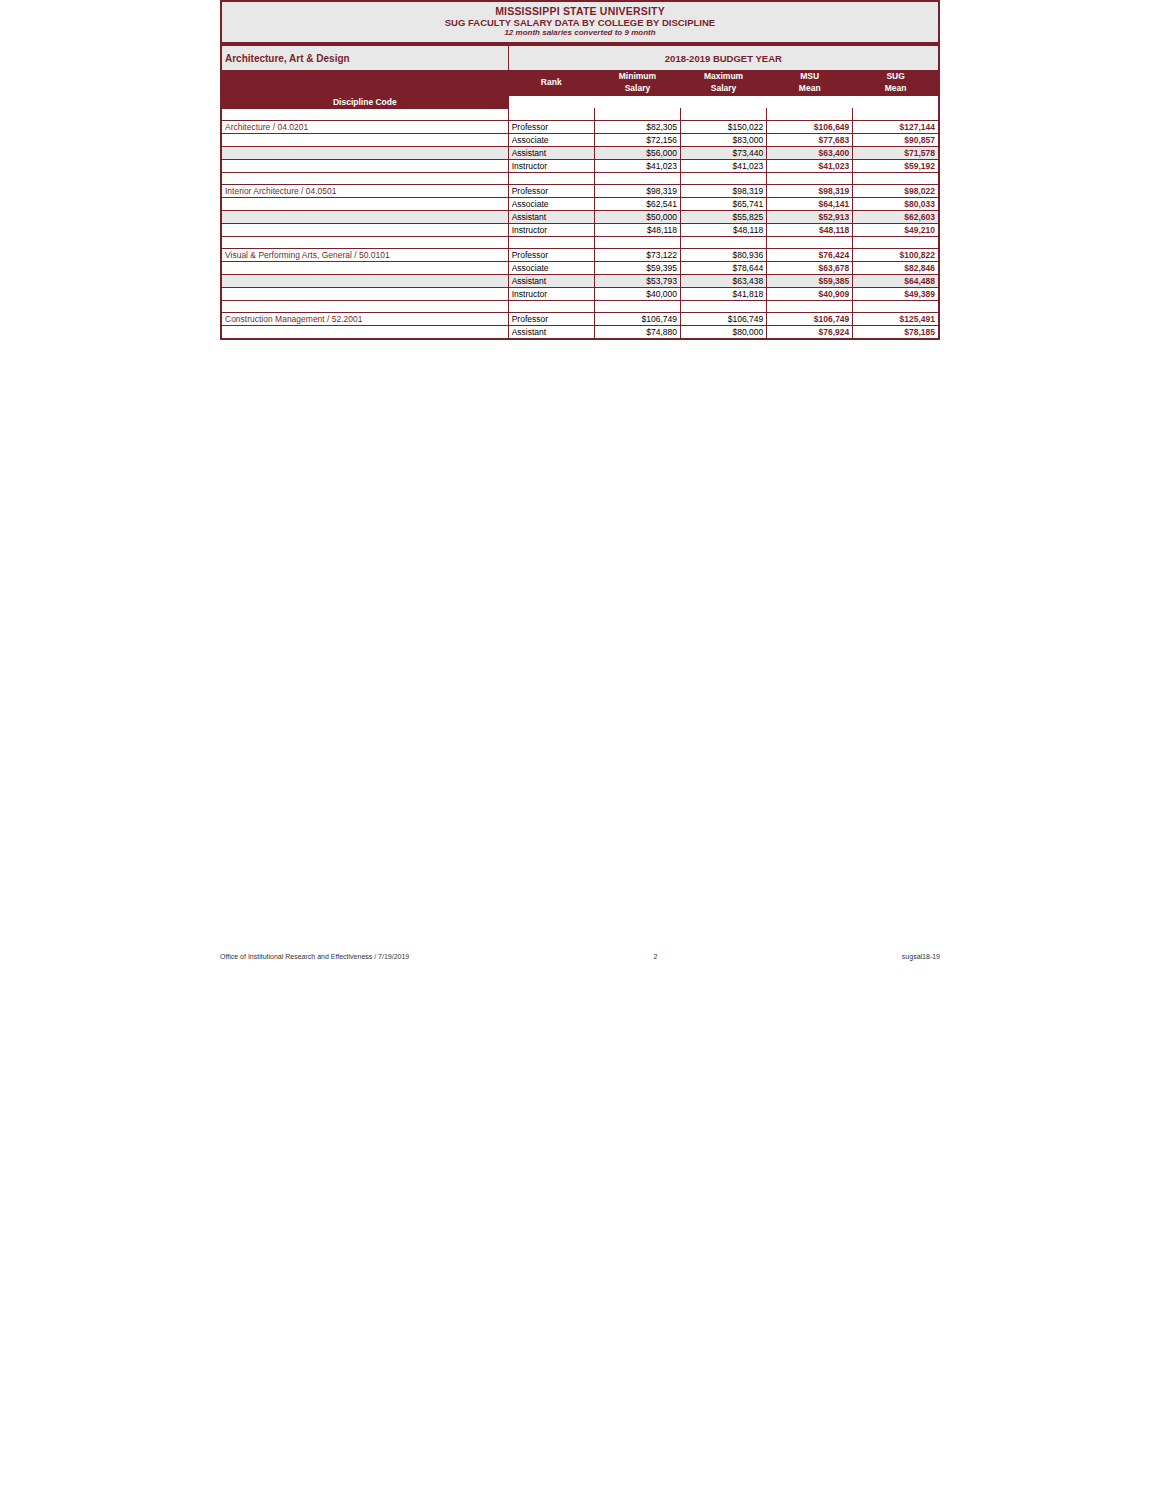MISSISSIPPI STATE UNIVERSITY
SUG FACULTY SALARY DATA BY COLLEGE BY DISCIPLINE
12 month salaries converted to 9 month
| Architecture, Art & Design | 2018-2019 BUDGET YEAR |
| | Rank | Minimum | Maximum | MSU | SUG |
| Salary | Salary | Mean | Mean |
| Discipline Code | | | | | |
| Architecture / 04.0201 | Professor | $82,305 | $150,022 | $106,649 | $127,144 |
| | Associate | $72,156 | $83,000 | $77,683 | $90,857 |
| | Assistant | $56,000 | $73,440 | $63,400 | $71,578 |
| | Instructor | $41,023 | $41,023 | $41,023 | $59,192 |
| Interior Architecture / 04.0501 | Professor | $98,319 | $98,319 | $98,319 | $98,022 |
| | Associate | $62,541 | $65,741 | $64,141 | $80,033 |
| | Assistant | $50,000 | $55,825 | $52,913 | $62,603 |
| | Instructor | $48,118 | $48,118 | $48,118 | $49,210 |
| Visual & Performing Arts, General / 50.0101 | Professor | $73,122 | $80,936 | $76,424 | $100,822 |
| | Associate | $59,395 | $78,644 | $63,678 | $82,846 |
| | Assistant | $53,793 | $63,438 | $59,385 | $64,488 |
| | Instructor | $40,000 | $41,818 | $40,909 | $49,389 |
| Construction Management / 52.2001 | Professor | $106,749 | $106,749 | $106,749 | $125,491 |
| | Assistant | $74,880 | $80,000 | $76,924 | $78,185 |
Office of Institutional Research and Effectiveness / 7/19/2019 sugsal18-19
2